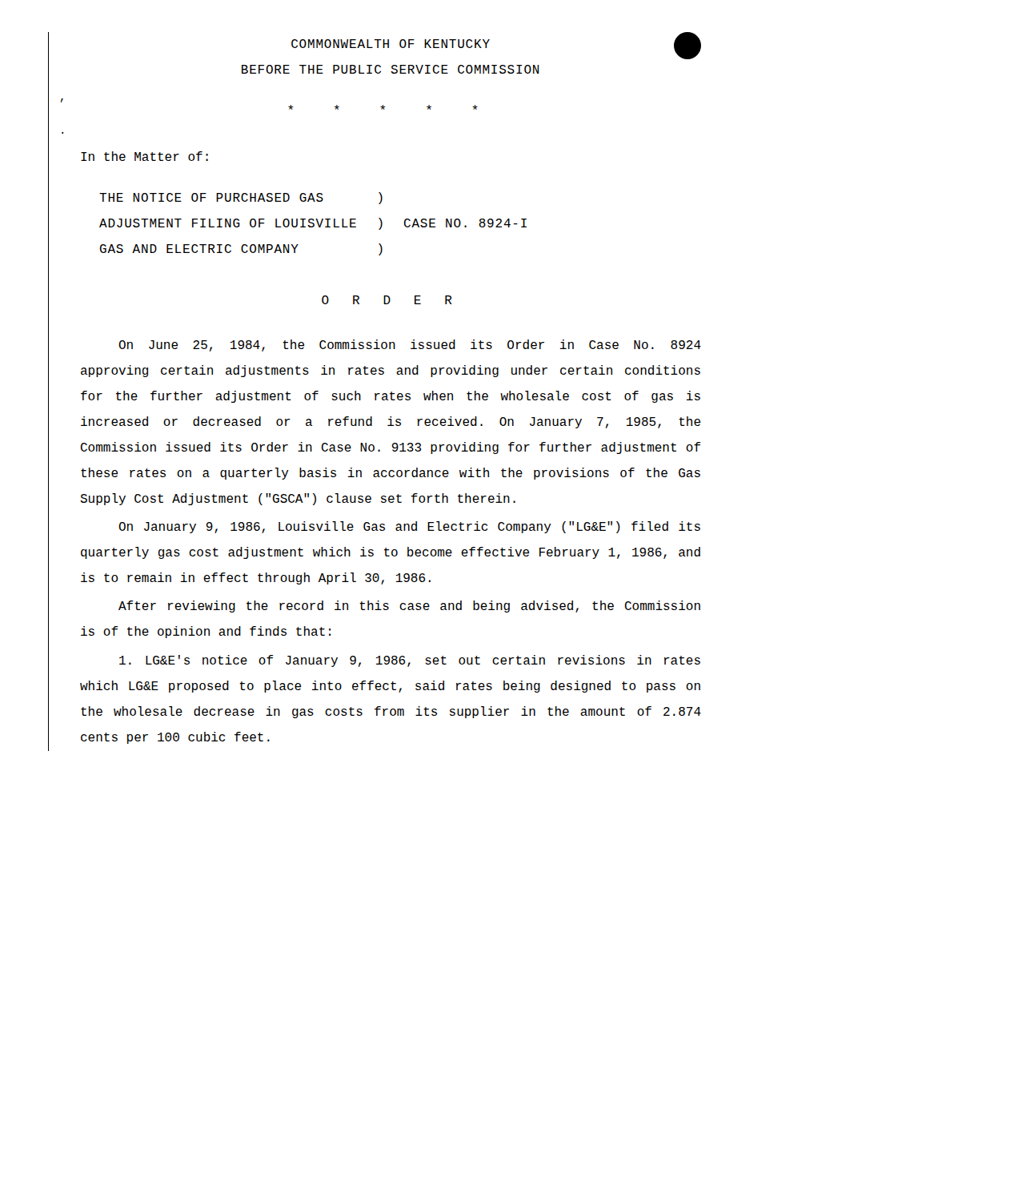,
.
COMMONWEALTH OF KENTUCKY
BEFORE THE PUBLIC SERVICE COMMISSION
* * * * *
In the Matter of:
| THE NOTICE OF PURCHASED GAS | ) | |
| ADJUSTMENT FILING OF LOUISVILLE | ) | CASE NO. 8924-I |
| GAS AND ELECTRIC COMPANY | ) | |
O R D E R
On June 25, 1984, the Commission issued its Order in Case No. 8924 approving certain adjustments in rates and providing under certain conditions for the further adjustment of such rates when the wholesale cost of gas is increased or decreased or a refund is received. On January 7, 1985, the Commission issued its Order in Case No. 9133 providing for further adjustment of these rates on a quarterly basis in accordance with the provisions of the Gas Supply Cost Adjustment ("GSCA") clause set forth therein.
On January 9, 1986, Louisville Gas and Electric Company ("LG&E") filed its quarterly gas cost adjustment which is to become effective February 1, 1986, and is to remain in effect through April 30, 1986.
After reviewing the record in this case and being advised, the Commission is of the opinion and finds that:
1. LG&E's notice of January 9, 1986, set out certain revisions in rates which LG&E proposed to place into effect, said rates being designed to pass on the wholesale decrease in gas costs from its supplier in the amount of 2.874 cents per 100 cubic feet.